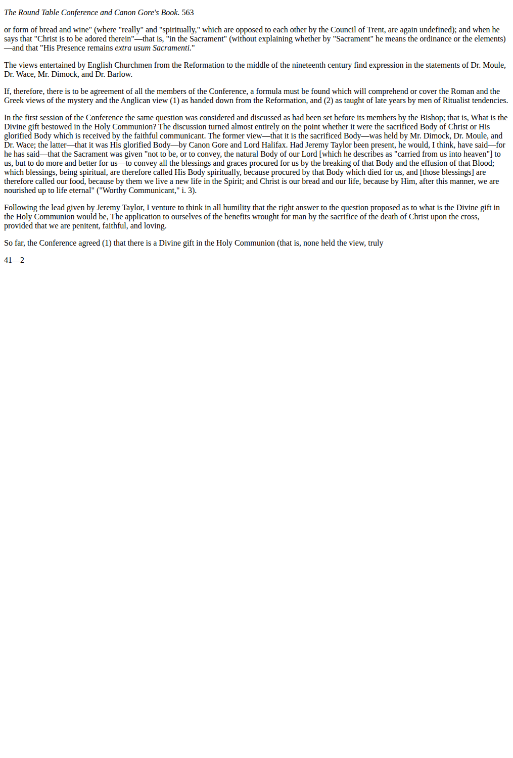The Round Table Conference and Canon Gore's Book. 563
or form of bread and wine" (where "really" and "spiritually," which are opposed to each other by the Council of Trent, are again undefined); and when he says that "Christ is to be adored therein"—that is, "in the Sacrament" (without explaining whether by "Sacrament" he means the ordinance or the elements)—and that "His Presence remains extra usum Sacramenti."
The views entertained by English Churchmen from the Reformation to the middle of the nineteenth century find expression in the statements of Dr. Moule, Dr. Wace, Mr. Dimock, and Dr. Barlow.
If, therefore, there is to be agreement of all the members of the Conference, a formula must be found which will comprehend or cover the Roman and the Greek views of the mystery and the Anglican view (1) as handed down from the Reformation, and (2) as taught of late years by men of Ritualist tendencies.
In the first session of the Conference the same question was considered and discussed as had been set before its members by the Bishop; that is, What is the Divine gift bestowed in the Holy Communion? The discussion turned almost entirely on the point whether it were the sacrificed Body of Christ or His glorified Body which is received by the faithful communicant. The former view—that it is the sacrificed Body—was held by Mr. Dimock, Dr. Moule, and Dr. Wace; the latter—that it was His glorified Body—by Canon Gore and Lord Halifax. Had Jeremy Taylor been present, he would, I think, have said—for he has said—that the Sacrament was given "not to be, or to convey, the natural Body of our Lord [which he describes as "carried from us into heaven"] to us, but to do more and better for us—to convey all the blessings and graces procured for us by the breaking of that Body and the effusion of that Blood; which blessings, being spiritual, are therefore called His Body spiritually, because procured by that Body which died for us, and [those blessings] are therefore called our food, because by them we live a new life in the Spirit; and Christ is our bread and our life, because by Him, after this manner, we are nourished up to life eternal" ("Worthy Communicant," i. 3).
Following the lead given by Jeremy Taylor, I venture to think in all humility that the right answer to the question proposed as to what is the Divine gift in the Holy Communion would be, The application to ourselves of the benefits wrought for man by the sacrifice of the death of Christ upon the cross, provided that we are penitent, faithful, and loving.
So far, the Conference agreed (1) that there is a Divine gift in the Holy Communion (that is, none held the view, truly
41—2